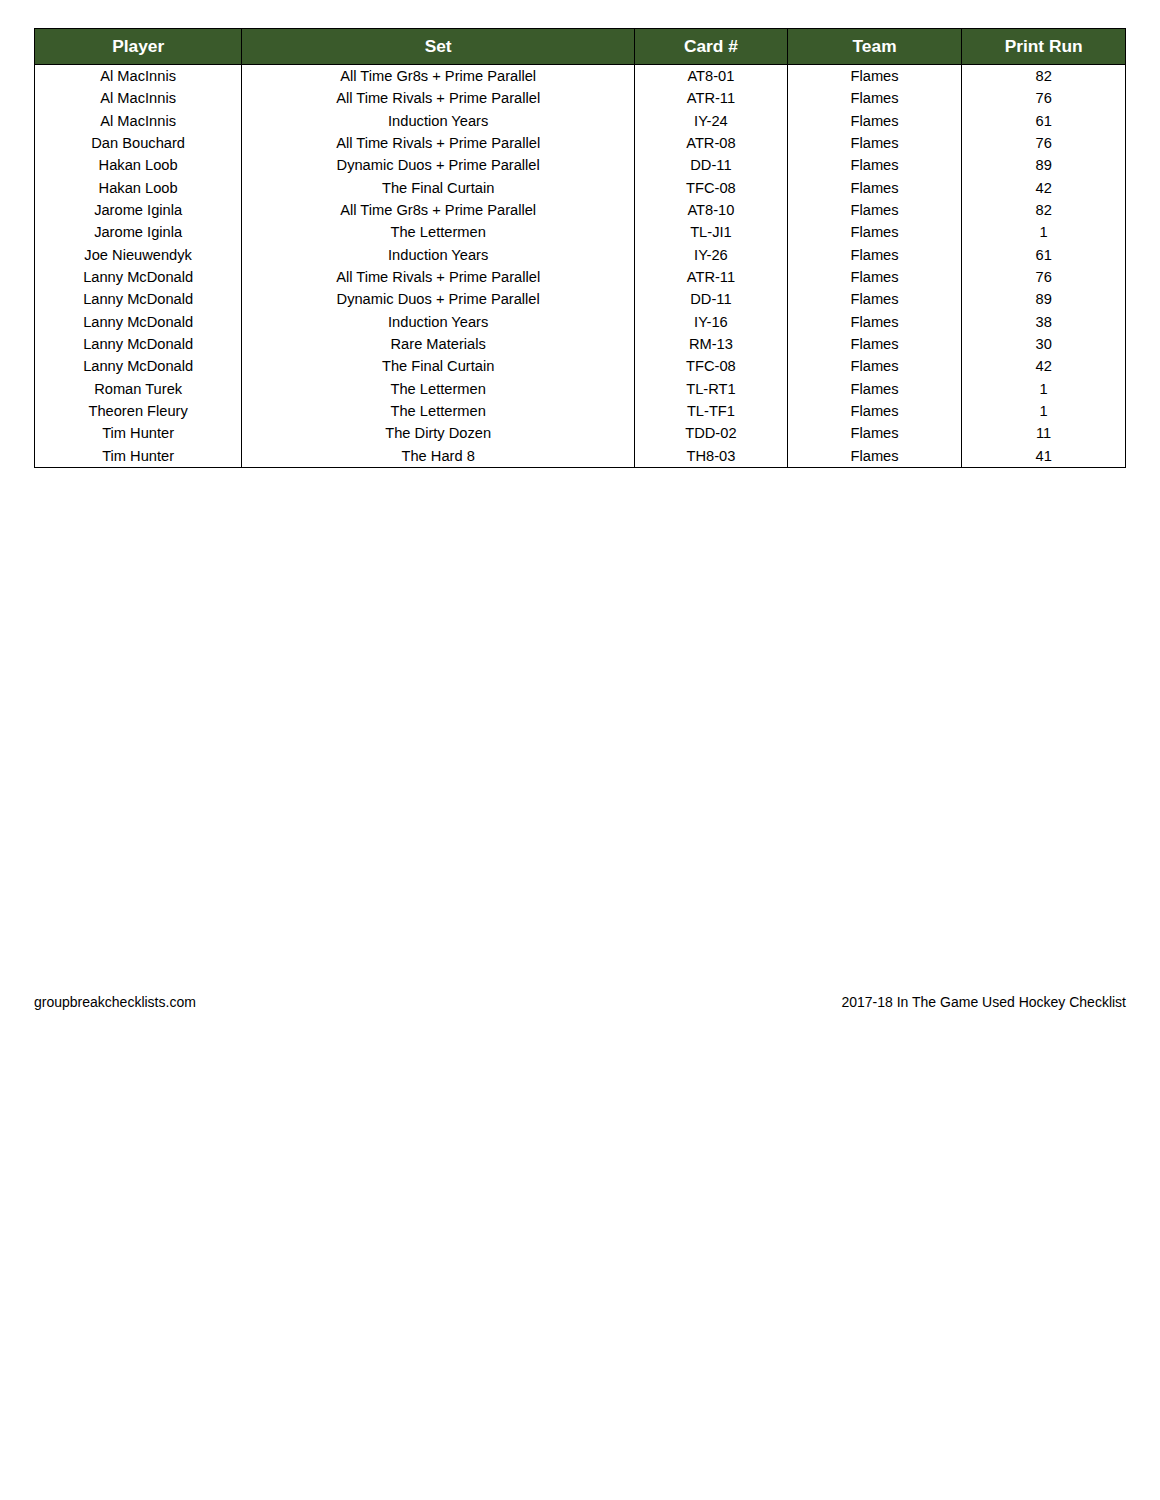| Player | Set | Card # | Team | Print Run |
| --- | --- | --- | --- | --- |
| Al MacInnis | All Time Gr8s + Prime Parallel | AT8-01 | Flames | 82 |
| Al MacInnis | All Time Rivals + Prime Parallel | ATR-11 | Flames | 76 |
| Al MacInnis | Induction Years | IY-24 | Flames | 61 |
| Dan Bouchard | All Time Rivals + Prime Parallel | ATR-08 | Flames | 76 |
| Hakan Loob | Dynamic Duos + Prime Parallel | DD-11 | Flames | 89 |
| Hakan Loob | The Final Curtain | TFC-08 | Flames | 42 |
| Jarome Iginla | All Time Gr8s + Prime Parallel | AT8-10 | Flames | 82 |
| Jarome Iginla | The Lettermen | TL-JI1 | Flames | 1 |
| Joe Nieuwendyk | Induction Years | IY-26 | Flames | 61 |
| Lanny McDonald | All Time Rivals + Prime Parallel | ATR-11 | Flames | 76 |
| Lanny McDonald | Dynamic Duos + Prime Parallel | DD-11 | Flames | 89 |
| Lanny McDonald | Induction Years | IY-16 | Flames | 38 |
| Lanny McDonald | Rare Materials | RM-13 | Flames | 30 |
| Lanny McDonald | The Final Curtain | TFC-08 | Flames | 42 |
| Roman Turek | The Lettermen | TL-RT1 | Flames | 1 |
| Theoren Fleury | The Lettermen | TL-TF1 | Flames | 1 |
| Tim Hunter | The Dirty Dozen | TDD-02 | Flames | 11 |
| Tim Hunter | The Hard 8 | TH8-03 | Flames | 41 |
groupbreakchecklists.com 2017-18 In The Game Used Hockey Checklist